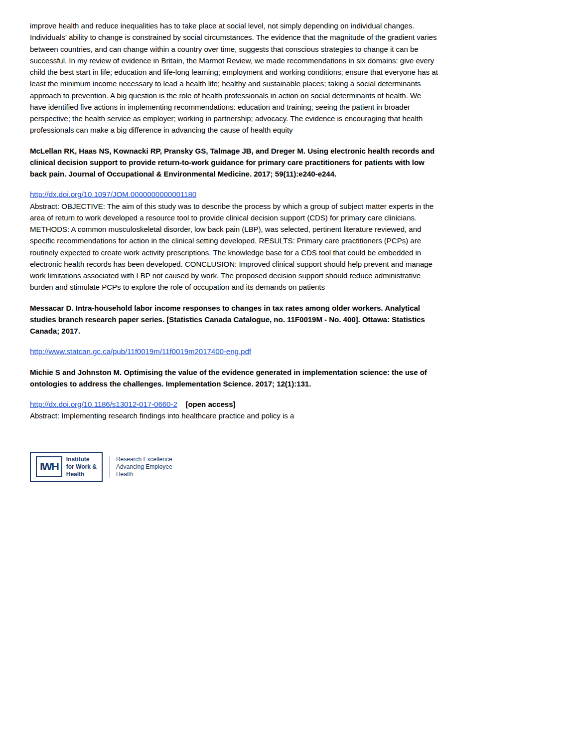improve health and reduce inequalities has to take place at social level, not simply depending on individual changes. Individuals' ability to change is constrained by social circumstances. The evidence that the magnitude of the gradient varies between countries, and can change within a country over time, suggests that conscious strategies to change it can be successful. In my review of evidence in Britain, the Marmot Review, we made recommendations in six domains: give every child the best start in life; education and life-long learning; employment and working conditions; ensure that everyone has at least the minimum income necessary to lead a health life; healthy and sustainable places; taking a social determinants approach to prevention. A big question is the role of health professionals in action on social determinants of health. We have identified five actions in implementing recommendations: education and training; seeing the patient in broader perspective; the health service as employer; working in partnership; advocacy. The evidence is encouraging that health professionals can make a big difference in advancing the cause of health equity
McLellan RK, Haas NS, Kownacki RP, Pransky GS, Talmage JB, and Dreger M. Using electronic health records and clinical decision support to provide return-to-work guidance for primary care practitioners for patients with low back pain. Journal of Occupational & Environmental Medicine. 2017; 59(11):e240-e244.
http://dx.doi.org/10.1097/JOM.0000000000001180
Abstract: OBJECTIVE: The aim of this study was to describe the process by which a group of subject matter experts in the area of return to work developed a resource tool to provide clinical decision support (CDS) for primary care clinicians. METHODS: A common musculoskeletal disorder, low back pain (LBP), was selected, pertinent literature reviewed, and specific recommendations for action in the clinical setting developed. RESULTS: Primary care practitioners (PCPs) are routinely expected to create work activity prescriptions. The knowledge base for a CDS tool that could be embedded in electronic health records has been developed. CONCLUSION: Improved clinical support should help prevent and manage work limitations associated with LBP not caused by work. The proposed decision support should reduce administrative burden and stimulate PCPs to explore the role of occupation and its demands on patients
Messacar D. Intra-household labor income responses to changes in tax rates among older workers. Analytical studies branch research paper series. [Statistics Canada Catalogue, no. 11F0019M - No. 400]. Ottawa: Statistics Canada; 2017.
http://www.statcan.gc.ca/pub/11f0019m/11f0019m2017400-eng.pdf
Michie S and Johnston M. Optimising the value of the evidence generated in implementation science: the use of ontologies to address the challenges. Implementation Science. 2017; 12(1):131.
http://dx.doi.org/10.1186/s13012-017-0660-2 [open access]
Abstract: Implementing research findings into healthcare practice and policy is a
IWH Institute
for Work &
Health
Research Excellence
Advancing Employee
Health